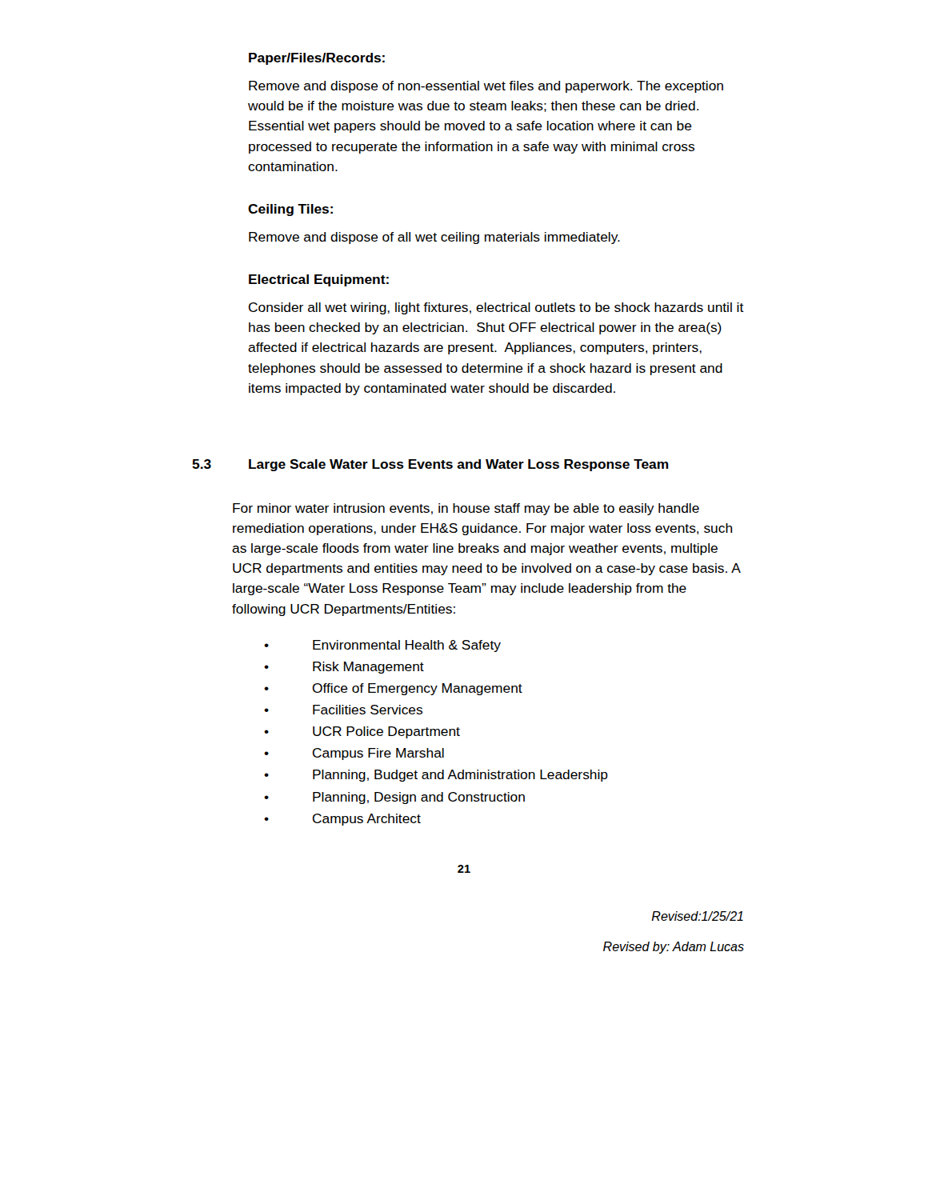Paper/Files/Records:
Remove and dispose of non-essential wet files and paperwork. The exception would be if the moisture was due to steam leaks; then these can be dried. Essential wet papers should be moved to a safe location where it can be processed to recuperate the information in a safe way with minimal cross contamination.
Ceiling Tiles:
Remove and dispose of all wet ceiling materials immediately.
Electrical Equipment:
Consider all wet wiring, light fixtures, electrical outlets to be shock hazards until it has been checked by an electrician. Shut OFF electrical power in the area(s) affected if electrical hazards are present. Appliances, computers, printers, telephones should be assessed to determine if a shock hazard is present and items impacted by contaminated water should be discarded.
5.3
Large Scale Water Loss Events and Water Loss Response Team
For minor water intrusion events, in house staff may be able to easily handle remediation operations, under EH&S guidance. For major water loss events, such as large-scale floods from water line breaks and major weather events, multiple UCR departments and entities may need to be involved on a case-by case basis. A large-scale “Water Loss Response Team” may include leadership from the following UCR Departments/Entities:
Environmental Health & Safety
Risk Management
Office of Emergency Management
Facilities Services
UCR Police Department
Campus Fire Marshal
Planning, Budget and Administration Leadership
Planning, Design and Construction
Campus Architect
21
Revised:1/25/21
Revised by: Adam Lucas